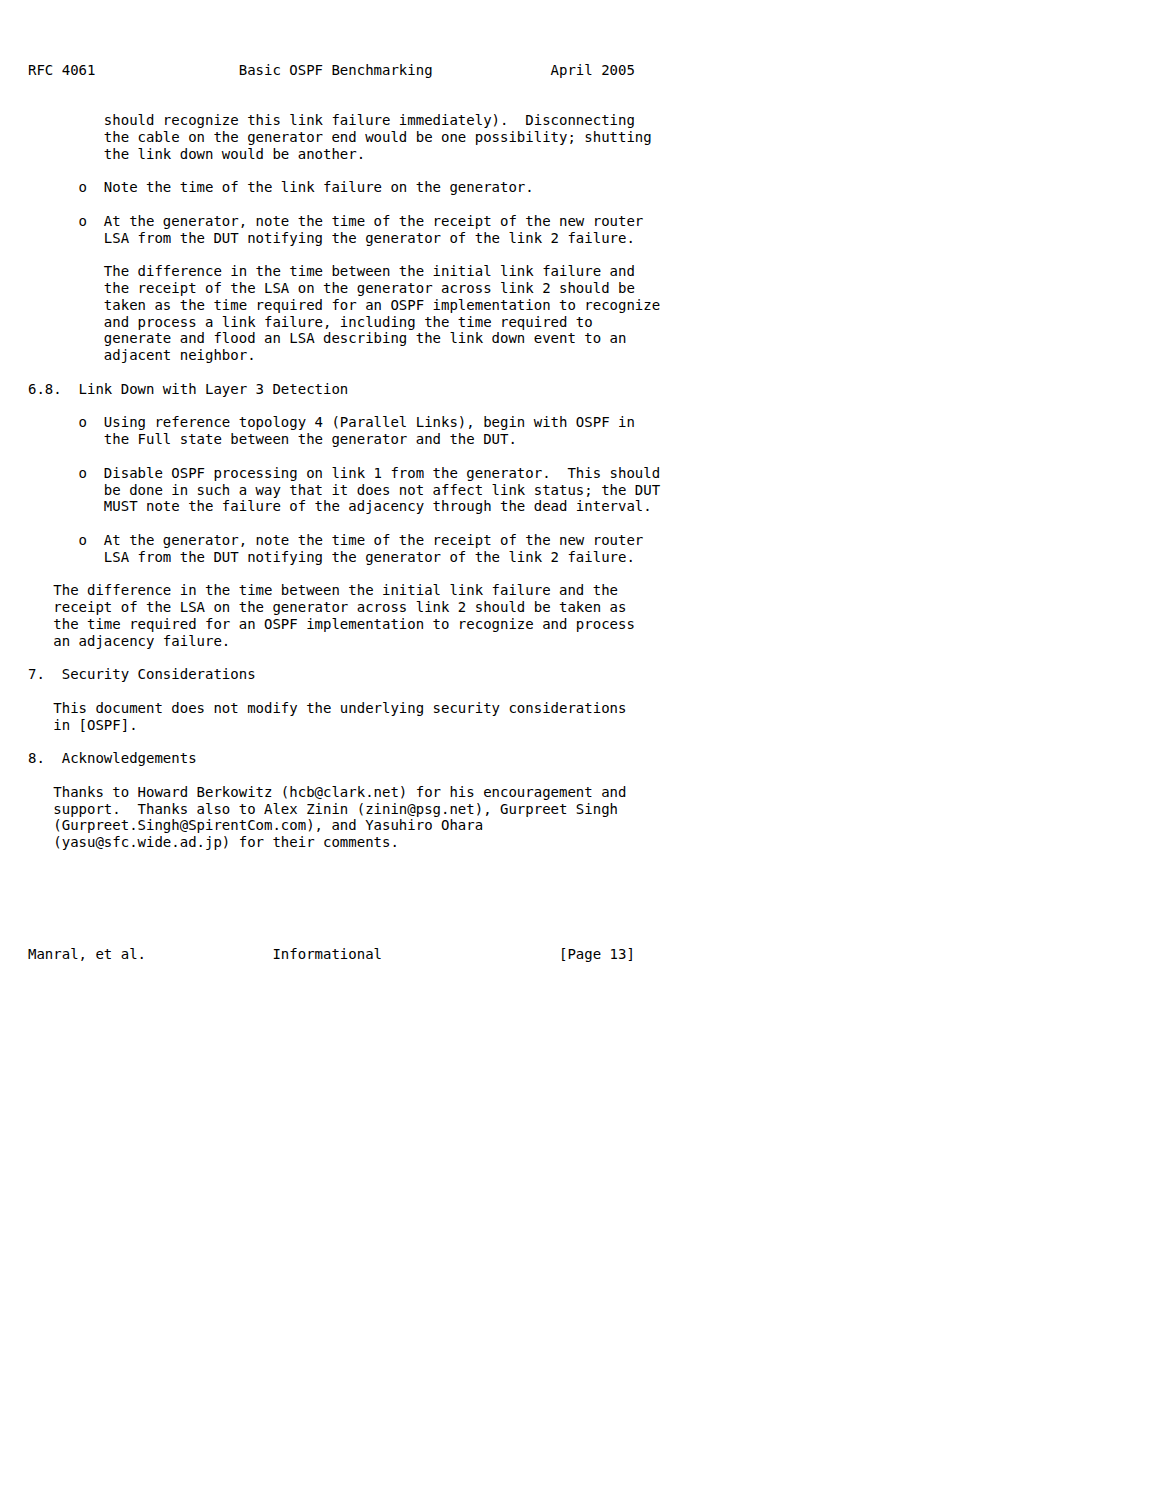RFC 4061 Basic OSPF Benchmarking April 2005
should recognize this link failure immediately). Disconnecting the cable on the generator end would be one possibility; shutting the link down would be another. o Note the time of the link failure on the generator. o At the generator, note the time of the receipt of the new router LSA from the DUT notifying the generator of the link 2 failure. The difference in the time between the initial link failure and the receipt of the LSA on the generator across link 2 should be taken as the time required for an OSPF implementation to recognize and process a link failure, including the time required to generate and flood an LSA describing the link down event to an adjacent neighbor.
6.8. Link Down with Layer 3 Detection
o Using reference topology 4 (Parallel Links), begin with OSPF in the Full state between the generator and the DUT. o Disable OSPF processing on link 1 from the generator. This should be done in such a way that it does not affect link status; the DUT MUST note the failure of the adjacency through the dead interval. o At the generator, note the time of the receipt of the new router LSA from the DUT notifying the generator of the link 2 failure. The difference in the time between the initial link failure and the receipt of the LSA on the generator across link 2 should be taken as the time required for an OSPF implementation to recognize and process an adjacency failure.
7. Security Considerations
This document does not modify the underlying security considerations in [OSPF].
8. Acknowledgements
Thanks to Howard Berkowitz (hcb@clark.net) for his encouragement and support. Thanks also to Alex Zinin (zinin@psg.net), Gurpreet Singh (Gurpreet.Singh@SpirentCom.com), and Yasuhiro Ohara (yasu@sfc.wide.ad.jp) for their comments.
Manral, et al. Informational [Page 13]